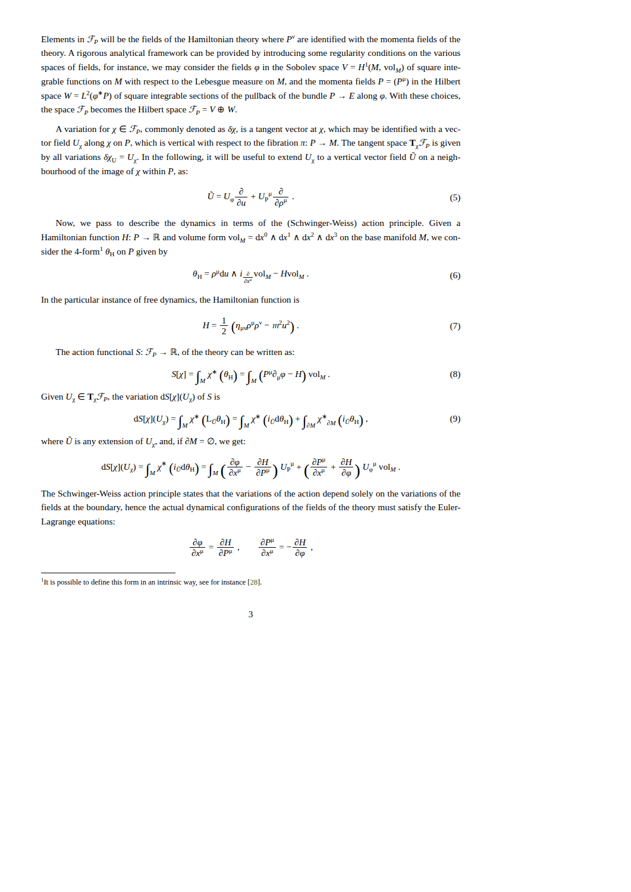Elements in ℱP will be the fields of the Hamiltonian theory where Pν are identified with the momenta fields of the theory. A rigorous analytical framework can be provided by introducing some regularity conditions on the various spaces of fields, for instance, we may consider the fields φ in the Sobolev space V = H 1(M, volM) of square integrable functions on M with respect to the Lebesgue measure on M, and the momenta fields P = (Pμ) in the Hilbert space W = L 2(φ∗P) of square integrable sections of the pullback of the bundle P → E along φ. With these choices, the space ℱP becomes the Hilbert space ℱP = V ⊕ W.
A variation for χ ∈ ℱP, commonly denoted as δχ, is a tangent vector at χ, which may be identified with a vector field Uχ along χ on P, which is vertical with respect to the fibration π: P → M. The tangent space TχℱP is given by all variations δχ U = Uχ. In the following, it will be useful to extend Uχ to a vertical vector field Ũ on a neighbourhood of the image of χ within P, as:
Ũ = Uφ∂∂u + UPμ∂∂ρμ . (5)
Now, we pass to describe the dynamics in terms of the (Schwinger-Weiss) action principle. Given a Hamiltonian function H: P → ℝ and volume form volM = dx 0 ∧ dx 1 ∧ dx 2 ∧ dx 3 on the base manifold M, we consider the 4-form1 θH on P given by
θH = ρμdu ∧ i∂∂xμvolM − HvolM . (6)
In the particular instance of free dynamics, the Hamiltonian function is
H = 12 (ημν ρμρν − 𝔪 2 u 2) . (7)
The action functional S: ℱP → ℝ, of the theory can be written as:
S[χ] = ∫M χ∗ (θH) = ∫M (Pμ∂μφ − H) volM . (8)
Given Uχ ∈ TχℱP, the variation dS[χ](Uχ) of S is
dS[χ](Uχ) = ∫M χ∗ (LŨθH) = ∫M χ∗ (iŨdθH) + ∫∂M χ∗∂M (iŨθH) , (9)
where Ũ is any extension of Uχ, and, if ∂M = ∅, we get:
dS[χ](Uχ) = ∫M χ∗ (iŨdθH) = ∫M (∂φ∂xμ − ∂H∂Pμ) UPμ + (∂Pμ∂xμ + ∂H∂φ) Uφμ volM .
The Schwinger-Weiss action principle states that the variations of the action depend solely on the variations of the fields at the boundary, hence the actual dynamical configurations of the fields of the theory must satisfy the Euler-Lagrange equations:
∂φ∂xμ = ∂H∂Pμ , ∂Pμ∂xμ = −∂H∂φ ,
1It is possible to define this form in an intrinsic way, see for instance [28].
3